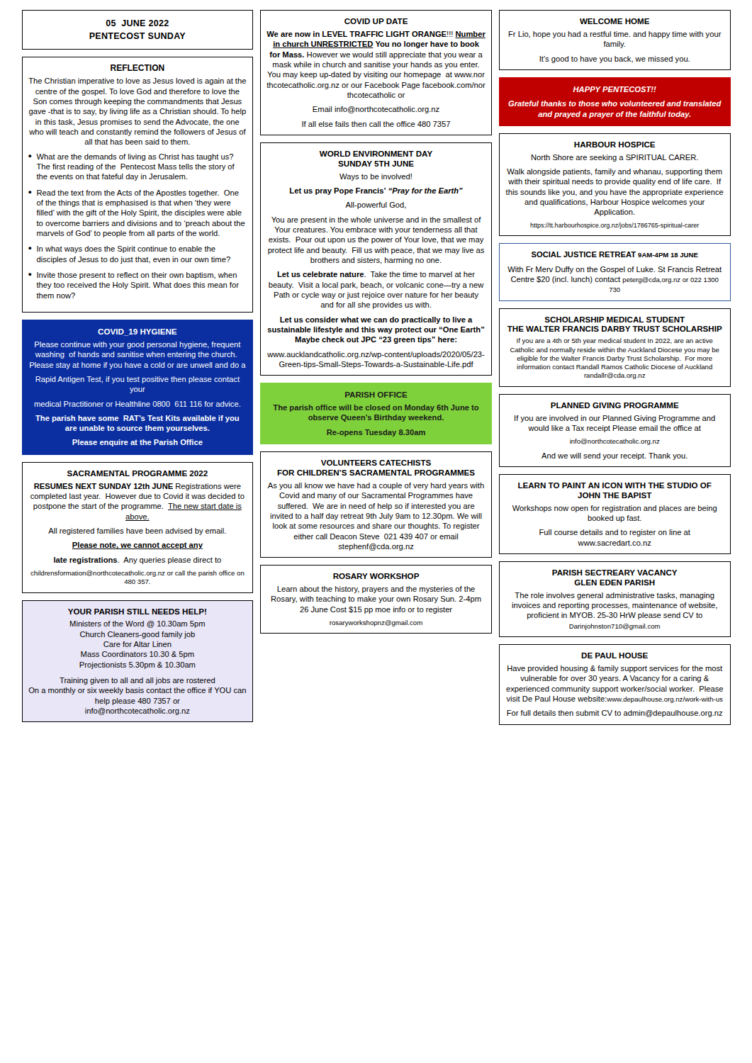05 JUNE 2022
PENTECOST SUNDAY
REFLECTION
The Christian imperative to love as Jesus loved is again at the centre of the gospel. To love God and therefore to love the Son comes through keeping the commandments that Jesus gave -that is to say, by living life as a Christian should. To help in this task, Jesus promises to send the Advocate, the one who will teach and constantly remind the followers of Jesus of all that has been said to them.
What are the demands of living as Christ has taught us? The first reading of the Pentecost Mass tells the story of the events on that fateful day in Jerusalem.
Read the text from the Acts of the Apostles together. One of the things that is emphasised is that when ‘they were filled’ with the gift of the Holy Spirit, the disciples were able to overcome barriers and divisions and to ‘preach about the marvels of God’ to people from all parts of the world.
In what ways does the Spirit continue to enable the disciples of Jesus to do just that, even in our own time?
Invite those present to reflect on their own baptism, when they too received the Holy Spirit. What does this mean for them now?
COVID_19 HYGIENE
Please continue with your good personal hygiene, frequent washing of hands and sanitise when entering the church. Please stay at home if you have a cold or are unwell and do a
Rapid Antigen Test, if you test positive then please contact your
medical Practitioner or Healthline 0800 611 116 for advice.
The parish have some RAT’s Test Kits available if you are unable to source them yourselves.
Please enquire at the Parish Office
SACRAMENTAL PROGRAMME 2022
RESUMES NEXT SUNDAY 12th JUNE Registrations were completed last year. However due to Covid it was decided to postpone the start of the programme. The new start date is above.
All registered families have been advised by email.
Please note, we cannot accept any
late registrations. Any queries please direct to
childrensformation@northcotecatholic.org.nz or call the parish office on 480 357.
YOUR PARISH STILL NEEDS HELP!
Ministers of the Word @ 10.30am 5pm
Church Cleaners-good family job
Care for Altar Linen
Mass Coordinators 10.30 & 5pm
Projectionists 5.30pm & 10.30am
Training given to all and all jobs are rostered
On a monthly or six weekly basis contact the office if YOU can help please 480 7357 or
info@northcotecatholic.org.nz
COVID UP DATE
We are now in LEVEL TRAFFIC LIGHT ORANGE!!! Number in church UNRESTRICTED You no longer have to book for Mass. However we would still appreciate that you wear a mask while in church and sanitise your hands as you enter. You may keep up-dated by visiting our homepage at www.northcotecatholic.org.nz or our Facebook Page facebook.com/northcotecatholic or
Email info@northcotecatholic.org.nz
If all else fails then call the office 480 7357
WORLD ENVIRONMENT DAY
SUNDAY 5TH JUNE
Ways to be involved!
Let us pray Pope Francis’ “Pray for the Earth”
All-powerful God,
You are present in the whole universe and in the smallest of Your creatures. You embrace with your tenderness all that exists. Pour out upon us the power of Your love, that we may protect life and beauty. Fill us with peace, that we may live as brothers and sisters, harming no one.
Let us celebrate nature. Take the time to marvel at her beauty. Visit a local park, beach, or volcanic cone—try a new Path or cycle way or just rejoice over nature for her beauty and for all she provides us with.
Let us consider what we can do practically to live a sustainable lifestyle and this way protect our “One Earth” Maybe check out JPC “23 green tips” here:
www.aucklandcatholic.org.nz/wp-content/uploads/2020/05/23-Green-tips-Small-Steps-Towards-a-Sustainable-Life.pdf
PARISH OFFICE
The parish office will be closed on Monday 6th June to observe Queen’s Birthday weekend.
Re-opens Tuesday 8.30am
VOLUNTEERS CATECHISTS
FOR CHILDREN’S SACRAMENTAL PROGRAMMES
As you all know we have had a couple of very hard years with Covid and many of our Sacramental Programmes have suffered. We are in need of help so if interested you are invited to a half day retreat 9th July 9am to 12.30pm. We will look at some resources and share our thoughts. To register either call Deacon Steve 021 439 407 or email stephenf@cda.org.nz
ROSARY WORKSHOP
Learn about the history, prayers and the mysteries of the Rosary, with teaching to make your own Rosary Sun. 2-4pm 26 June Cost $15 pp moe info or to register
rosaryworkshopnz@gmail.com
WELCOME HOME
Fr Lio, hope you had a restful time. and happy time with your family.
It’s good to have you back, we missed you.
HAPPY PENTECOST!!
Grateful thanks to those who volunteered and translated and prayed a prayer of the faithful today.
HARBOUR HOSPICE
North Shore are seeking a SPIRITUAL CARER.
Walk alongside patients, family and whanau, supporting them with their spiritual needs to provide quality end of life care. If this sounds like you, and you have the appropriate experience and qualifications, Harbour Hospice welcomes your Application.
https://tt.harbourhospice.org.nz/jobs/1786765-spiritual-carer
SOCIAL JUSTICE RETREAT 9AM-4PM 18 JUNE
With Fr Merv Duffy on the Gospel of Luke. St Francis Retreat Centre $20 (incl. lunch) contact peterg@cda,org.nz or 022 1300 730
SCHOLARSHIP MEDICAL STUDENT
THE WALTER FRANCIS DARBY TRUST SCHOLARSHIP
If you are a 4th or 5th year medical student In 2022, are an active Catholic and normally reside within the Auckland Diocese you may be eligible for the Walter Francis Darby Trust Scholarship. For more information contact Randall Ramos Catholic Diocese of Auckland randallr@cda.org.nz
PLANNED GIVING PROGRAMME
If you are involved in our Planned Giving Programme and would like a Tax receipt Please email the office at
info@northcotecatholic.org.nz
And we will send your receipt. Thank you.
LEARN TO PAINT AN ICON WITH THE STUDIO OF JOHN THE BAPIST
Workshops now open for registration and places are being booked up fast.
Full course details and to register on line at www.sacredart.co.nz
PARISH SECTREARY VACANCY
GLEN EDEN PARISH
The role involves general administrative tasks, managing invoices and reporting processes, maintenance of website, proficient in MYOB. 25-30 HrW please send CV to Darinjohnston710@gmail.com
DE PAUL HOUSE
Have provided housing & family support services for the most vulnerable for over 30 years. A Vacancy for a caring & experienced community support worker/social worker. Please visit De Paul House website:www.depaulhouse.org.nz/work-with-us
For full details then submit CV to admin@depaulhouse.org.nz